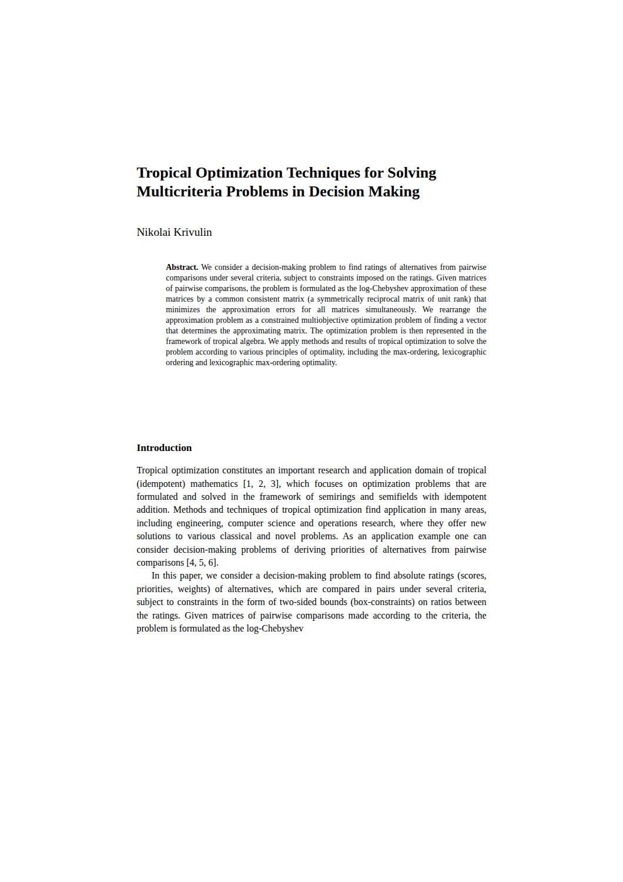Tropical Optimization Techniques for Solving
Multicriteria Problems in Decision Making
Nikolai Krivulin
Abstract. We consider a decision-making problem to find ratings of alternatives from pairwise comparisons under several criteria, subject to constraints imposed on the ratings. Given matrices of pairwise comparisons, the problem is formulated as the log-Chebyshev approximation of these matrices by a common consistent matrix (a symmetrically reciprocal matrix of unit rank) that minimizes the approximation errors for all matrices simultaneously. We rearrange the approximation problem as a constrained multiobjective optimization problem of finding a vector that determines the approximating matrix. The optimization problem is then represented in the framework of tropical algebra. We apply methods and results of tropical optimization to solve the problem according to various principles of optimality, including the max-ordering, lexicographic ordering and lexicographic max-ordering optimality.
Introduction
Tropical optimization constitutes an important research and application domain of tropical (idempotent) mathematics [1, 2, 3], which focuses on optimization problems that are formulated and solved in the framework of semirings and semifields with idempotent addition. Methods and techniques of tropical optimization find application in many areas, including engineering, computer science and operations research, where they offer new solutions to various classical and novel problems. As an application example one can consider decision-making problems of deriving priorities of alternatives from pairwise comparisons [4, 5, 6].
In this paper, we consider a decision-making problem to find absolute ratings (scores, priorities, weights) of alternatives, which are compared in pairs under several criteria, subject to constraints in the form of two-sided bounds (box-constraints) on ratios between the ratings. Given matrices of pairwise comparisons made according to the criteria, the problem is formulated as the log-Chebyshev